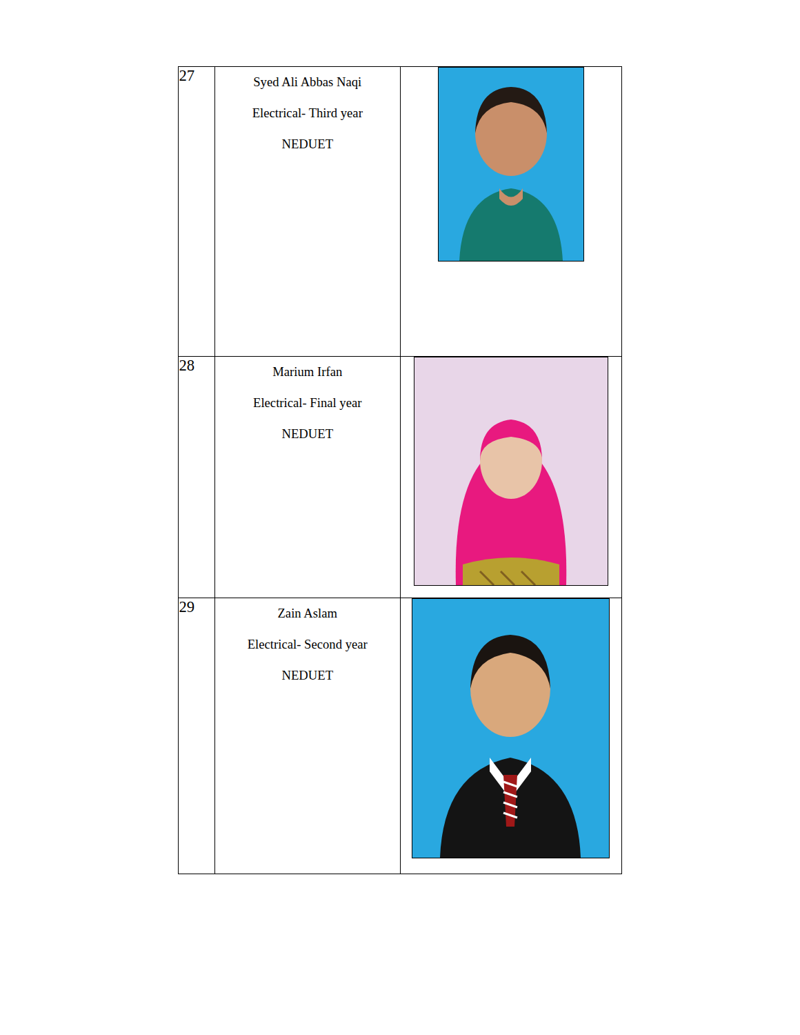| 27 | Syed Ali Abbas Naqi Electrical- Third year NEDUET | |
| 28 | Marium Irfan Electrical- Final year NEDUET | |
| 29 | Zain Aslam Electrical- Second year NEDUET | |